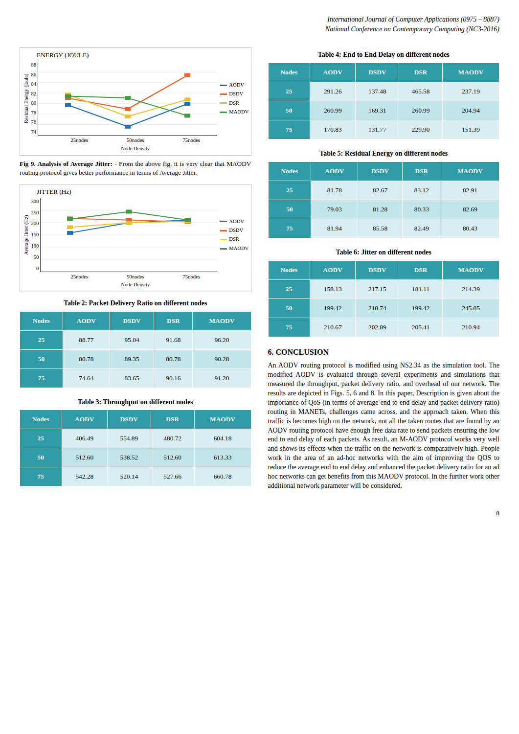International Journal of Computer Applications (0975 – 8887)
National Conference on Contemporary Computing (NC3-2016)
ENERGY (JOULE)
Residual Energy (joule)
8886848280787674
AODV
DSDV
DSR
MAODV
25nodes 50nodes 75nodes
Node Density
Fig 9. Analysis of Average Jitter: - From the above fig. it is very clear that MAODV routing protocol gives better performance in terms of Average Jitter.
JITTER (Hz)
Average Jitter (Hz)
300250200150100500
AODV
DSDV
DSR
MAODV
25nodes 50nodes 75nodes
Node Density
Table 2: Packet Delivery Ratio on different nodes
| Nodes | AODV | DSDV | DSR | MAODV |
| --- | --- | --- | --- | --- |
| 25 | 88.77 | 95.04 | 91.68 | 96.20 |
| 50 | 80.78 | 89.35 | 80.78 | 90.28 |
| 75 | 74.64 | 83.65 | 90.16 | 91.20 |
Table 3: Throughput on different nodes
| Nodes | AODV | DSDV | DSR | MAODV |
| --- | --- | --- | --- | --- |
| 25 | 406.49 | 554.89 | 480.72 | 604.18 |
| 50 | 512.60 | 538.52 | 512.60 | 613.33 |
| 75 | 542.28 | 520.14 | 527.66 | 660.78 |
Table 4: End to End Delay on different nodes
| Nodes | AODV | DSDV | DSR | MAODV |
| --- | --- | --- | --- | --- |
| 25 | 291.26 | 137.48 | 465.58 | 237.19 |
| 50 | 260.99 | 169.31 | 260.99 | 204.94 |
| 75 | 170.83 | 131.77 | 229.90 | 151.39 |
Table 5: Residual Energy on different nodes
| Nodes | AODV | DSDV | DSR | MAODV |
| --- | --- | --- | --- | --- |
| 25 | 81.78 | 82.67 | 83.12 | 82.91 |
| 50 | 79.03 | 81.28 | 80.33 | 82.69 |
| 75 | 81.94 | 85.58 | 82.49 | 80.43 |
Table 6: Jitter on different nodes
| Nodes | AODV | DSDV | DSR | MAODV |
| --- | --- | --- | --- | --- |
| 25 | 158.13 | 217.15 | 181.11 | 214.39 |
| 50 | 199.42 | 210.74 | 199.42 | 245.05 |
| 75 | 210.67 | 202.89 | 205.41 | 210.94 |
6. CONCLUSION
An AODV routing protocol is modified using NS2.34 as the simulation tool. The modified AODV is evaluated through several experiments and simulations that measured the throughput, packet delivery ratio, and overhead of our network. The results are depicted in Figs. 5, 6 and 8. In this paper, Description is given about the importance of QoS (in terms of average end to end delay and packet delivery ratio) routing in MANETs, challenges came across, and the approach taken. When this traffic is becomes high on the network, not all the taken routes that are found by an AODV routing protocol have enough free data rate to send packets ensuring the low end to end delay of each packets. As result, an M-AODV protocol works very well and shows its effects when the traffic on the network is comparatively high. People work in the area of an ad-hoc networks with the aim of improving the QOS to reduce the average end to end delay and enhanced the packet delivery ratio for an ad hoc networks can get benefits from this MAODV protocol. In the further work other additional network parameter will be considered.
8